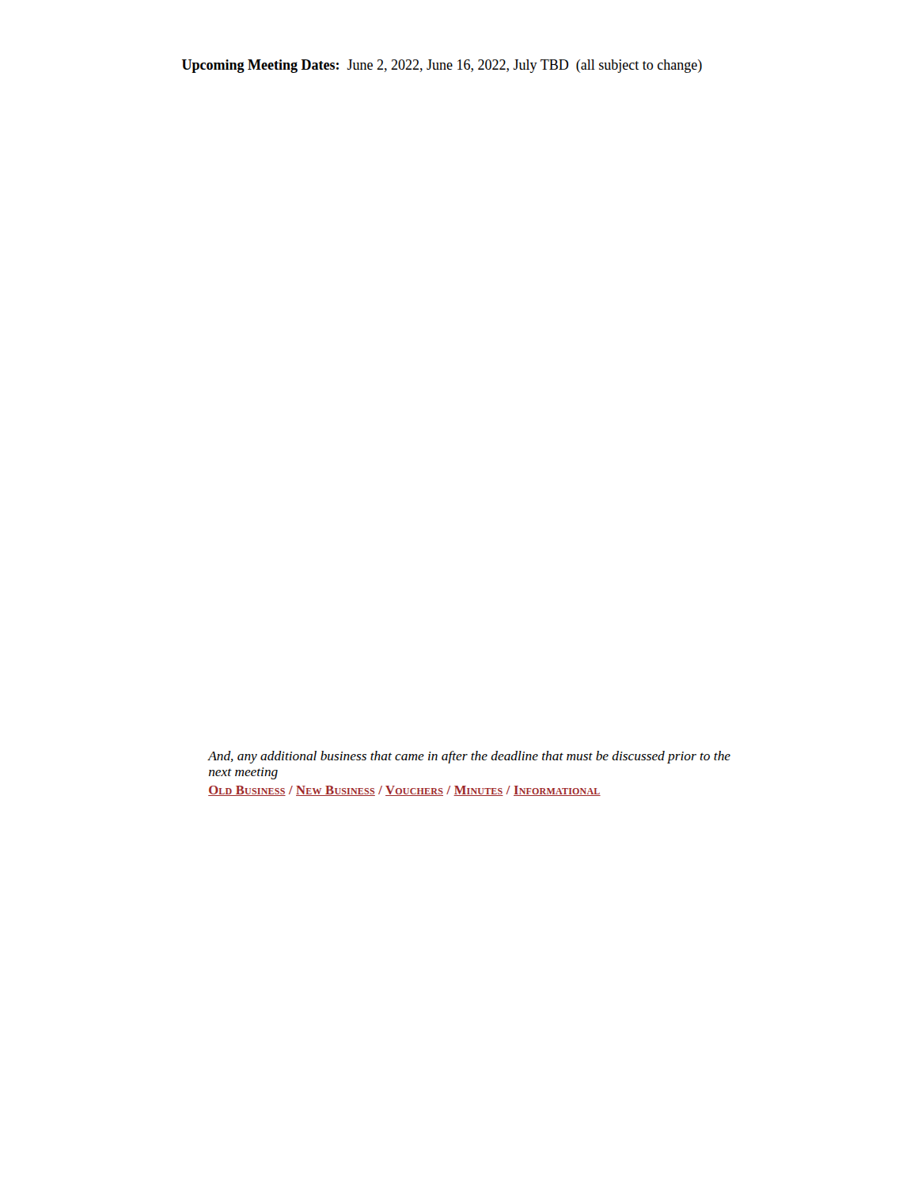Upcoming Meeting Dates: June 2, 2022, June 16, 2022, July TBD (all subject to change)
And, any additional business that came in after the deadline that must be discussed prior to the next meeting
Old Business / New Business / Vouchers / Minutes / Informational